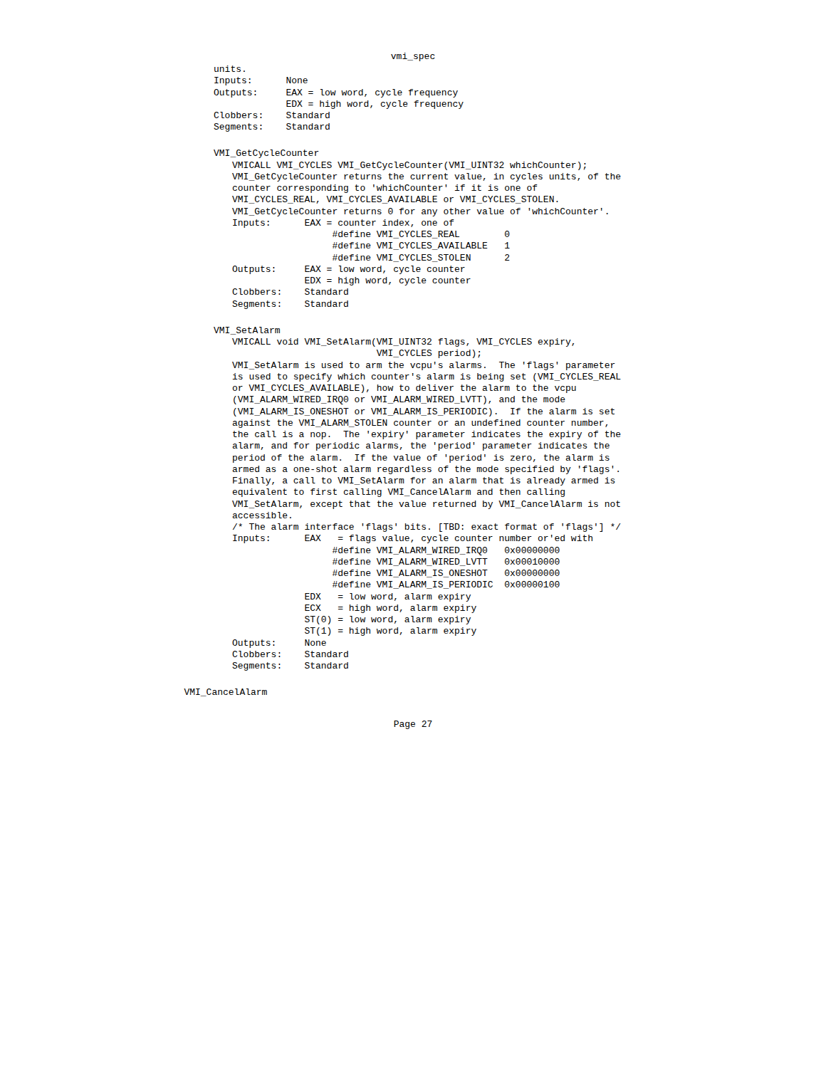vmi_spec
units.
Inputs:      None
Outputs:     EAX = low word, cycle frequency
             EDX = high word, cycle frequency
Clobbers:    Standard
Segments:    Standard
VMI_GetCycleCounter
VMICALL VMI_CYCLES VMI_GetCycleCounter(VMI_UINT32 whichCounter);
VMI_GetCycleCounter returns the current value, in cycles units, of the
counter corresponding to 'whichCounter' if it is one of
VMI_CYCLES_REAL, VMI_CYCLES_AVAILABLE or VMI_CYCLES_STOLEN.
VMI_GetCycleCounter returns 0 for any other value of 'whichCounter'.
Inputs:      EAX = counter index, one of
                  #define VMI_CYCLES_REAL        0
                  #define VMI_CYCLES_AVAILABLE   1
                  #define VMI_CYCLES_STOLEN      2
Outputs:     EAX = low word, cycle counter
             EDX = high word, cycle counter
Clobbers:    Standard
Segments:    Standard
VMI_SetAlarm
VMICALL void VMI_SetAlarm(VMI_UINT32 flags, VMI_CYCLES expiry,
                          VMI_CYCLES period);
VMI_SetAlarm is used to arm the vcpu's alarms.  The 'flags' parameter
is used to specify which counter's alarm is being set (VMI_CYCLES_REAL
or VMI_CYCLES_AVAILABLE), how to deliver the alarm to the vcpu
(VMI_ALARM_WIRED_IRQ0 or VMI_ALARM_WIRED_LVTT), and the mode
(VMI_ALARM_IS_ONESHOT or VMI_ALARM_IS_PERIODIC).  If the alarm is set
against the VMI_ALARM_STOLEN counter or an undefined counter number,
the call is a nop.  The 'expiry' parameter indicates the expiry of the
alarm, and for periodic alarms, the 'period' parameter indicates the
period of the alarm.  If the value of 'period' is zero, the alarm is
armed as a one-shot alarm regardless of the mode specified by 'flags'.
Finally, a call to VMI_SetAlarm for an alarm that is already armed is
equivalent to first calling VMI_CancelAlarm and then calling
VMI_SetAlarm, except that the value returned by VMI_CancelAlarm is not
accessible.
/* The alarm interface 'flags' bits. [TBD: exact format of 'flags'] */
Inputs:      EAX   = flags value, cycle counter number or'ed with
                  #define VMI_ALARM_WIRED_IRQ0   0x00000000
                  #define VMI_ALARM_WIRED_LVTT   0x00010000
                  #define VMI_ALARM_IS_ONESHOT   0x00000000
                  #define VMI_ALARM_IS_PERIODIC  0x00000100
             EDX   = low word, alarm expiry
             ECX   = high word, alarm expiry
             ST(0) = low word, alarm expiry
             ST(1) = high word, alarm expiry
Outputs:     None
Clobbers:    Standard
Segments:    Standard
VMI_CancelAlarm
Page 27